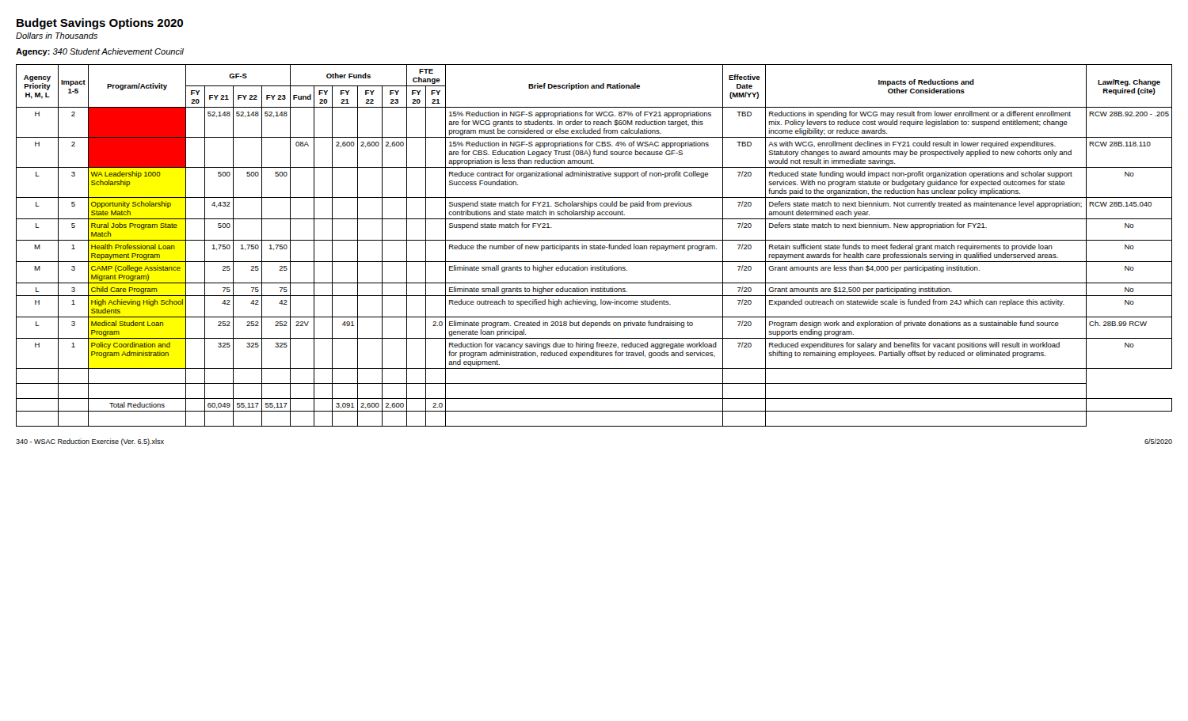Budget Savings Options 2020
Dollars in Thousands
Agency: 340 Student Achievement Council
| Agency Priority H, M, L | Impact 1-5 | Program/Activity | GF-S | Other Funds | FTE Change | Brief Description and Rationale | Effective Date (MM/YY) | Impacts of Reductions and Other Considerations | Law/Reg. Change Required (cite) |
| --- | --- | --- | --- | --- | --- | --- | --- | --- | --- |
| FY 20 | FY 21 | FY 22 | FY 23 | Fund | FY 20 | FY 21 | FY 22 | FY 23 | FY 20 | FY 21 |
| H | 2 | Washington College Grant | | 52,148 | 52,148 | 52,148 | | | | | | | | 15% Reduction in NGF-S appropriations for WCG. 87% of FY21 appropriations are for WCG grants to students. In order to reach $60M reduction target, this program must be considered or else excluded from calculations. | TBD | Reductions in spending for WCG may result from lower enrollment or a different enrollment mix. Policy levers to reduce cost would require legislation to: suspend entitlement; change income eligibility; or reduce awards. | RCW 28B.92.200 - .205 |
| H | 2 | College Bound Scholarship | | | | | 08A | | 2,600 | 2,600 | 2,600 | | | 15% Reduction in NGF-S appropriations for CBS. 4% of WSAC appropriations are for CBS. Education Legacy Trust (08A) fund source because GF-S appropriation is less than reduction amount. | TBD | As with WCG, enrollment declines in FY21 could result in lower required expenditures. Statutory changes to award amounts may be prospectively applied to new cohorts only and would not result in immediate savings. | RCW 28B.118.110 |
| L | 3 | WA Leadership 1000 Scholarship | | 500 | 500 | 500 | | | | | | | | Reduce contract for organizational administrative support of non-profit College Success Foundation. | 7/20 | Reduced state funding would impact non-profit organization operations and scholar support services. With no program statute or budgetary guidance for expected outcomes for state funds paid to the organization, the reduction has unclear policy implications. | No |
| L | 5 | Opportunity Scholarship State Match | | 4,432 | | | | | | | | | | Suspend state match for FY21. Scholarships could be paid from previous contributions and state match in scholarship account. | 7/20 | Defers state match to next biennium. Not currently treated as maintenance level appropriation; amount determined each year. | RCW 28B.145.040 |
| L | 5 | Rural Jobs Program State Match | | 500 | | | | | | | | | | Suspend state match for FY21. | 7/20 | Defers state match to next biennium. New appropriation for FY21. | No |
| M | 1 | Health Professional Loan Repayment Program | | 1,750 | 1,750 | 1,750 | | | | | | | | Reduce the number of new participants in state-funded loan repayment program. | 7/20 | Retain sufficient state funds to meet federal grant match requirements to provide loan repayment awards for health care professionals serving in qualified underserved areas. | No |
| M | 3 | CAMP (College Assistance Migrant Program) | | 25 | 25 | 25 | | | | | | | | Eliminate small grants to higher education institutions. | 7/20 | Grant amounts are less than $4,000 per participating institution. | No |
| L | 3 | Child Care Program | | 75 | 75 | 75 | | | | | | | | Eliminate small grants to higher education institutions. | 7/20 | Grant amounts are $12,500 per participating institution. | No |
| H | 1 | High Achieving High School Students | | 42 | 42 | 42 | | | | | | | | Reduce outreach to specified high achieving, low-income students. | 7/20 | Expanded outreach on statewide scale is funded from 24J which can replace this activity. | No |
| L | 3 | Medical Student Loan Program | | 252 | 252 | 252 | 22V | | 491 | | | | 2.0 | Eliminate program. Created in 2018 but depends on private fundraising to generate loan principal. | 7/20 | Program design work and exploration of private donations as a sustainable fund source supports ending program. | Ch. 28B.99 RCW |
| H | 1 | Policy Coordination and Program Administration | | 325 | 325 | 325 | | | | | | | | Reduction for vacancy savings due to hiring freeze, reduced aggregate workload for program administration, reduced expenditures for travel, goods and services, and equipment. | 7/20 | Reduced expenditures for salary and benefits for vacant positions will result in workload shifting to remaining employees. Partially offset by reduced or eliminated programs. | No |
| | | Total Reductions | | 60,049 | 55,117 | 55,117 | | | 3,091 | 2,600 | 2,600 | | 2.0 | | | | |
340 - WSAC Reduction Exercise (Ver. 6.5).xlsx 6/5/2020